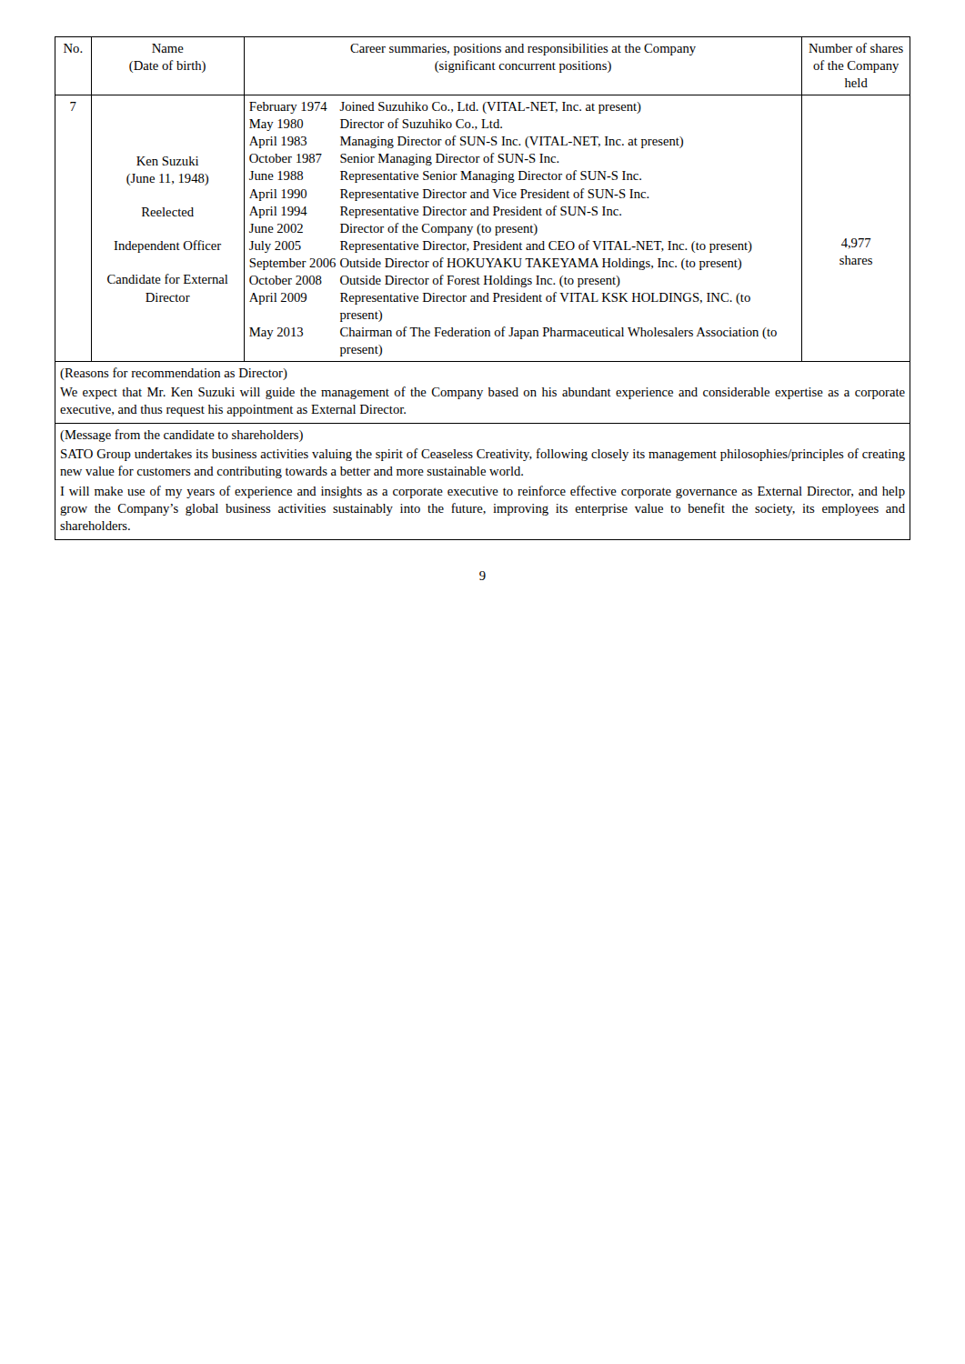| No. | Name (Date of birth) | Career summaries, positions and responsibilities at the Company (significant concurrent positions) | Number of shares of the Company held |
| --- | --- | --- | --- |
| 7 | Ken Suzuki (June 11, 1948) Reelected Independent Officer Candidate for External Director | / February 1974 / Joined Suzuhiko Co., Ltd. (VITAL-NET, Inc. at present) / / May 1980 / Director of Suzuhiko Co., Ltd. / / April 1983 / Managing Director of SUN-S Inc. (VITAL-NET, Inc. at present) / / October 1987 / Senior Managing Director of SUN-S Inc. / / June 1988 / Representative Senior Managing Director of SUN-S Inc. / / April 1990 / Representative Director and Vice President of SUN-S Inc. / / April 1994 / Representative Director and President of SUN-S Inc. / / June 2002 / Director of the Company (to present) / / July 2005 / Representative Director, President and CEO of VITAL-NET, Inc. (to present) / / September 2006 / Outside Director of HOKUYAKU TAKEYAMA Holdings, Inc. (to present) / / October 2008 / Outside Director of Forest Holdings Inc. (to present) / / April 2009 / Representative Director and President of VITAL KSK HOLDINGS, INC. (to present) / / May 2013 / Chairman of The Federation of Japan Pharmaceutical Wholesalers Association (to present) / | 4,977 shares |
| (Reasons for recommendation as Director) We expect that Mr. Ken Suzuki will guide the management of the Company based on his abundant experience and considerable expertise as a corporate executive, and thus request his appointment as External Director. |
| (Message from the candidate to shareholders) SATO Group undertakes its business activities valuing the spirit of Ceaseless Creativity, following closely its management philosophies/principles of creating new value for customers and contributing towards a better and more sustainable world. I will make use of my years of experience and insights as a corporate executive to reinforce effective corporate governance as External Director, and help grow the Company’s global business activities sustainably into the future, improving its enterprise value to benefit the society, its employees and shareholders. |
9